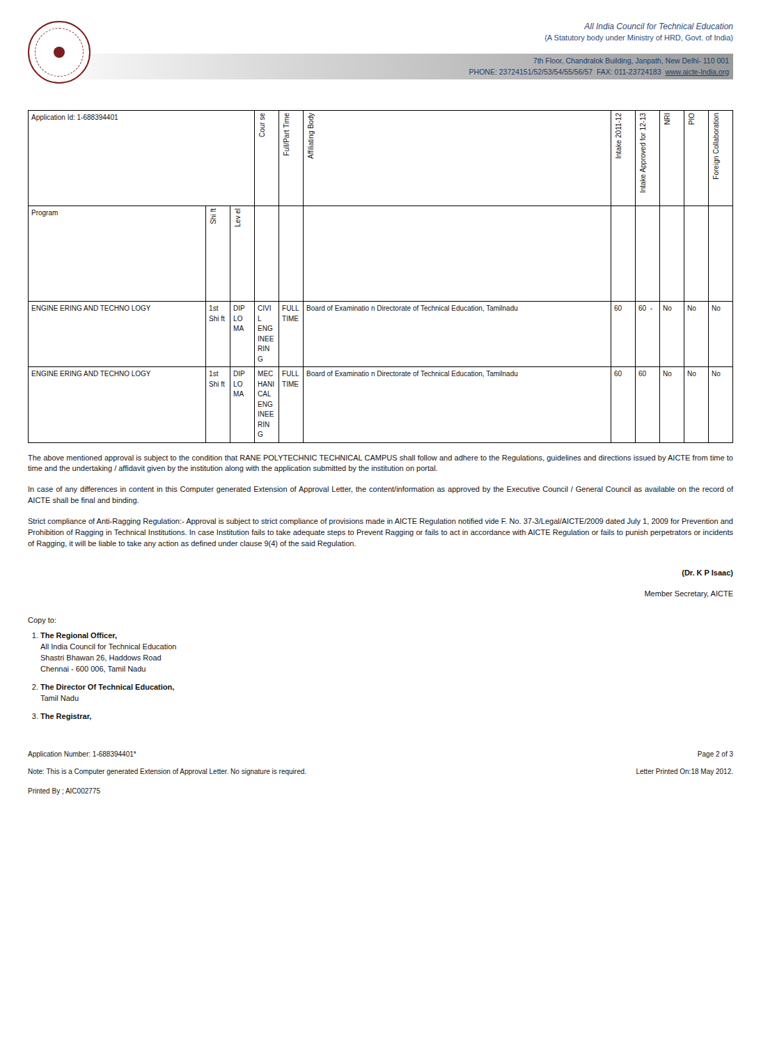All India Council for Technical Education
(A Statutory body under Ministry of HRD, Govt. of India)
7th Floor, Chandralok Building, Janpath, New Delhi- 110 001
PHONE: 23724151/52/53/54/55/56/57 FAX: 011-23724183 www.aicte-India.org
| Application Id: 1-688394401 | Cour se | Full/Part Time | Affiliating Body | Intake 2011-12 | Intake Approved for 12-13 | NRI | PIO | Foreign Collaboration |
| --- | --- | --- | --- | --- | --- | --- | --- | --- |
| Program | Shi ft | Lev el | | | | | | | | |
| ENGINE ERING AND TECHNO LOGY | 1st Shi ft | DIP LO MA | CIVI L ENG INEE RIN G | FULL TIME | Board of Examinatio n Directorate of Technical Education, Tamilnadu | 60 | 60 - | No | No | No |
| ENGINE ERING AND TECHNO LOGY | 1st Shi ft | DIP LO MA | MEC HANI CAL ENG INEE RIN G | FULL TIME | Board of Examinatio n Directorate of Technical Education, Tamilnadu | 60 | 60 | No | No | No |
The above mentioned approval is subject to the condition that RANE POLYTECHNIC TECHNICAL CAMPUS shall follow and adhere to the Regulations, guidelines and directions issued by AICTE from time to time and the undertaking / affidavit given by the institution along with the application submitted by the institution on portal.
In case of any differences in content in this Computer generated Extension of Approval Letter, the content/information as approved by the Executive Council / General Council as available on the record of AICTE shall be final and binding.
Strict compliance of Anti-Ragging Regulation:- Approval is subject to strict compliance of provisions made in AICTE Regulation notified vide F. No. 37-3/Legal/AICTE/2009 dated July 1, 2009 for Prevention and Prohibition of Ragging in Technical Institutions. In case Institution fails to take adequate steps to Prevent Ragging or fails to act in accordance with AICTE Regulation or fails to punish perpetrators or incidents of Ragging, it will be liable to take any action as defined under clause 9(4) of the said Regulation.
(Dr. K P Isaac)
Member Secretary, AICTE
Copy to:
The Regional Officer,
All India Council for Technical Education
Shastri Bhawan 26, Haddows Road
Chennai - 600 006, Tamil Nadu
The Director Of Technical Education,
Tamil Nadu
The Registrar,
Application Number: 1-688394401*
Page 2 of 3
Note: This is a Computer generated Extension of Approval Letter. No signature is required.
Letter Printed On:18 May 2012.
Printed By ; AIC002775